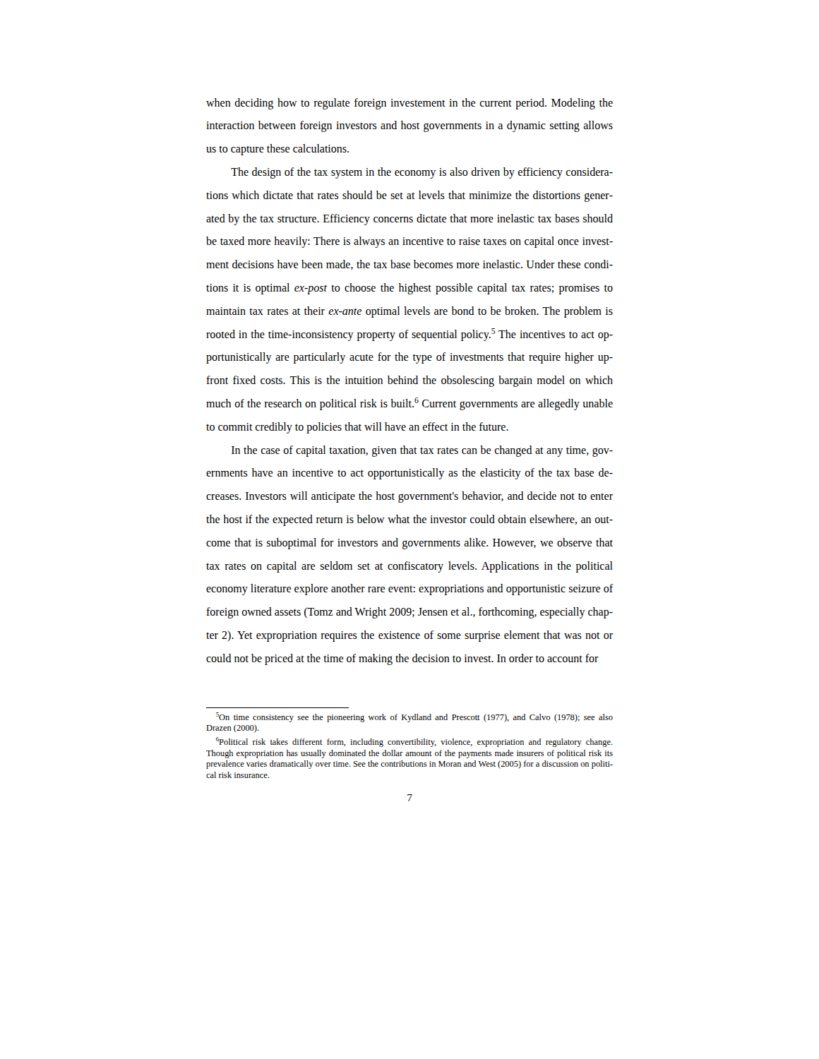when deciding how to regulate foreign investement in the current period. Modeling the interaction between foreign investors and host governments in a dynamic setting allows us to capture these calculations.
The design of the tax system in the economy is also driven by efficiency considerations which dictate that rates should be set at levels that minimize the distortions generated by the tax structure. Efficiency concerns dictate that more inelastic tax bases should be taxed more heavily: There is always an incentive to raise taxes on capital once investment decisions have been made, the tax base becomes more inelastic. Under these conditions it is optimal ex-post to choose the highest possible capital tax rates; promises to maintain tax rates at their ex-ante optimal levels are bond to be broken. The problem is rooted in the time-inconsistency property of sequential policy.5 The incentives to act opportunistically are particularly acute for the type of investments that require higher upfront fixed costs. This is the intuition behind the obsolescing bargain model on which much of the research on political risk is built.6 Current governments are allegedly unable to commit credibly to policies that will have an effect in the future.
In the case of capital taxation, given that tax rates can be changed at any time, governments have an incentive to act opportunistically as the elasticity of the tax base decreases. Investors will anticipate the host government's behavior, and decide not to enter the host if the expected return is below what the investor could obtain elsewhere, an outcome that is suboptimal for investors and governments alike. However, we observe that tax rates on capital are seldom set at confiscatory levels. Applications in the political economy literature explore another rare event: expropriations and opportunistic seizure of foreign owned assets (Tomz and Wright 2009; Jensen et al., forthcoming, especially chapter 2). Yet expropriation requires the existence of some surprise element that was not or could not be priced at the time of making the decision to invest. In order to account for
5On time consistency see the pioneering work of Kydland and Prescott (1977), and Calvo (1978); see also Drazen (2000).
6Political risk takes different form, including convertibility, violence, expropriation and regulatory change. Though expropriation has usually dominated the dollar amount of the payments made insurers of political risk its prevalence varies dramatically over time. See the contributions in Moran and West (2005) for a discussion on political risk insurance.
7